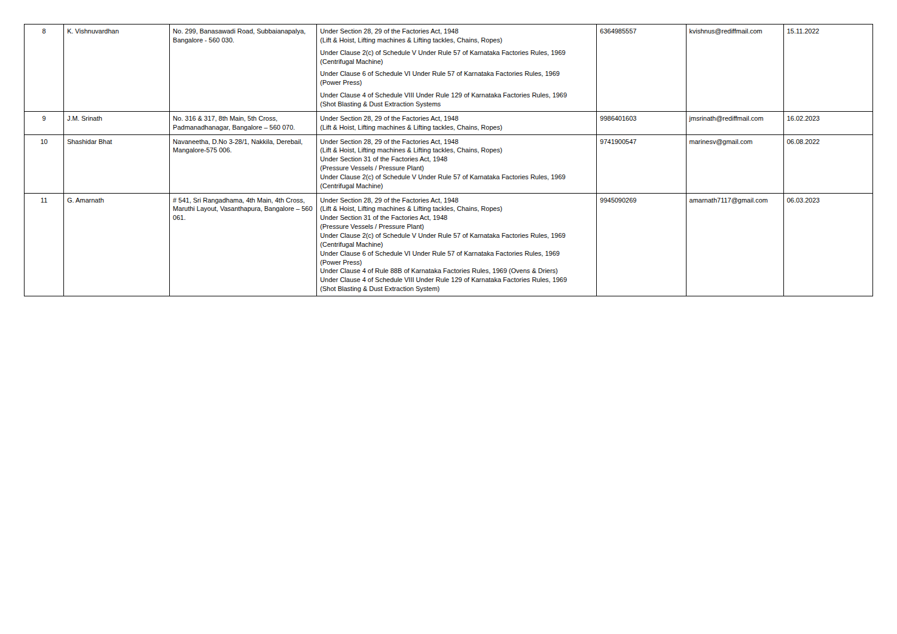| 8 | K. Vishnuvardhan | No. 299, Banasawadi Road, Subbaianapalya, Bangalore - 560 030. | Under Section 28, 29 of the Factories Act, 1948 (Lift & Hoist, Lifting machines & Lifting tackles, Chains, Ropes) Under Clause 2(c) of Schedule V Under Rule 57 of Karnataka Factories Rules, 1969 (Centrifugal Machine) Under Clause 6 of Schedule VI Under Rule 57 of Karnataka Factories Rules, 1969 (Power Press) Under Clause 4 of Schedule VIII Under Rule 129 of Karnataka Factories Rules, 1969 (Shot Blasting & Dust Extraction Systems | 6364985557 | kvishnus@rediffmail.com | 15.11.2022 |
| 9 | J.M. Srinath | No. 316 & 317, 8th Main, 5th Cross, Padmanadhanagar, Bangalore – 560 070. | Under Section 28, 29 of the Factories Act, 1948 (Lift & Hoist, Lifting machines & Lifting tackles, Chains, Ropes) | 9986401603 | jmsrinath@rediffmail.com | 16.02.2023 |
| 10 | Shashidar Bhat | Navaneetha, D.No 3-28/1, Nakkila, Derebail, Mangalore-575 006. | Under Section 28, 29 of the Factories Act, 1948 (Lift & Hoist, Lifting machines & Lifting tackles, Chains, Ropes) Under Section 31 of the Factories Act, 1948 (Pressure Vessels / Pressure Plant) Under Clause 2(c) of Schedule V Under Rule 57 of Karnataka Factories Rules, 1969 (Centrifugal Machine) | 9741900547 | marinesv@gmail.com | 06.08.2022 |
| 11 | G. Amarnath | # 541, Sri Rangadhama, 4th Main, 4th Cross, Maruthi Layout, Vasanthapura, Bangalore – 560 061. | Under Section 28, 29 of the Factories Act, 1948 (Lift & Hoist, Lifting machines & Lifting tackles, Chains, Ropes) Under Section 31 of the Factories Act, 1948 (Pressure Vessels / Pressure Plant) Under Clause 2(c) of Schedule V Under Rule 57 of Karnataka Factories Rules, 1969 (Centrifugal Machine) Under Clause 6 of Schedule VI Under Rule 57 of Karnataka Factories Rules, 1969 (Power Press) Under Clause 4 of Rule 88B of Karnataka Factories Rules, 1969 (Ovens & Driers) Under Clause 4 of Schedule VIII Under Rule 129 of Karnataka Factories Rules, 1969 (Shot Blasting & Dust Extraction System) | 9945090269 | amarnath7117@gmail.com | 06.03.2023 |